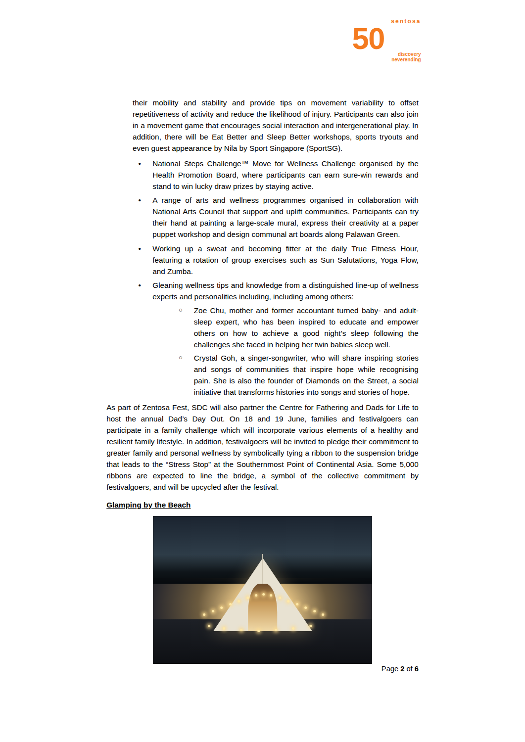sentosa
50
discovery
neverending
their mobility and stability and provide tips on movement variability to offset repetitiveness of activity and reduce the likelihood of injury. Participants can also join in a movement game that encourages social interaction and intergenerational play. In addition, there will be Eat Better and Sleep Better workshops, sports tryouts and even guest appearance by Nila by Sport Singapore (SportSG).
National Steps Challenge™ Move for Wellness Challenge organised by the Health Promotion Board, where participants can earn sure-win rewards and stand to win lucky draw prizes by staying active.
A range of arts and wellness programmes organised in collaboration with National Arts Council that support and uplift communities. Participants can try their hand at painting a large-scale mural, express their creativity at a paper puppet workshop and design communal art boards along Palawan Green.
Working up a sweat and becoming fitter at the daily True Fitness Hour, featuring a rotation of group exercises such as Sun Salutations, Yoga Flow, and Zumba.
Gleaning wellness tips and knowledge from a distinguished line-up of wellness experts and personalities including, including among others:
Zoe Chu, mother and former accountant turned baby- and adult-sleep expert, who has been inspired to educate and empower others on how to achieve a good night’s sleep following the challenges she faced in helping her twin babies sleep well.
Crystal Goh, a singer-songwriter, who will share inspiring stories and songs of communities that inspire hope while recognising pain. She is also the founder of Diamonds on the Street, a social initiative that transforms histories into songs and stories of hope.
As part of Zentosa Fest, SDC will also partner the Centre for Fathering and Dads for Life to host the annual Dad’s Day Out. On 18 and 19 June, families and festivalgoers can participate in a family challenge which will incorporate various elements of a healthy and resilient family lifestyle. In addition, festivalgoers will be invited to pledge their commitment to greater family and personal wellness by symbolically tying a ribbon to the suspension bridge that leads to the “Stress Stop” at the Southernmost Point of Continental Asia. Some 5,000 ribbons are expected to line the bridge, a symbol of the collective commitment by festivalgoers, and will be upcycled after the festival.
Glamping by the Beach
Page 2 of 6